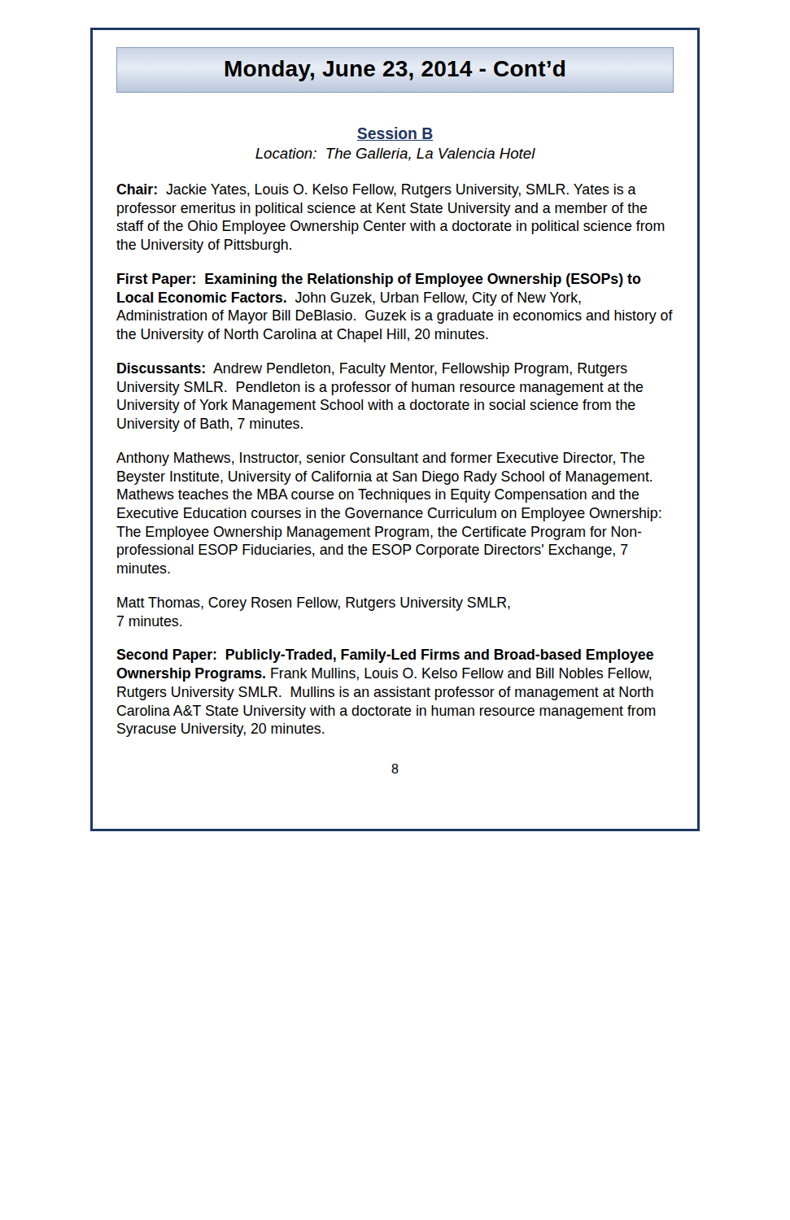Monday, June 23, 2014 - Cont’d
Session B
Location: The Galleria, La Valencia Hotel
Chair: Jackie Yates, Louis O. Kelso Fellow, Rutgers University, SMLR. Yates is a professor emeritus in political science at Kent State University and a member of the staff of the Ohio Employee Ownership Center with a doctorate in political science from the University of Pittsburgh.
First Paper: Examining the Relationship of Employee Ownership (ESOPs) to Local Economic Factors. John Guzek, Urban Fellow, City of New York, Administration of Mayor Bill DeBlasio. Guzek is a graduate in economics and history of the University of North Carolina at Chapel Hill, 20 minutes.
Discussants: Andrew Pendleton, Faculty Mentor, Fellowship Program, Rutgers University SMLR. Pendleton is a professor of human resource management at the University of York Management School with a doctorate in social science from the University of Bath, 7 minutes.
Anthony Mathews, Instructor, senior Consultant and former Executive Director, The Beyster Institute, University of California at San Diego Rady School of Management. Mathews teaches the MBA course on Techniques in Equity Compensation and the Executive Education courses in the Governance Curriculum on Employee Ownership: The Employee Ownership Management Program, the Certificate Program for Non-professional ESOP Fiduciaries, and the ESOP Corporate Directors' Exchange, 7 minutes.
Matt Thomas, Corey Rosen Fellow, Rutgers University SMLR,
7 minutes.
Second Paper: Publicly-Traded, Family-Led Firms and Broad-based Employee Ownership Programs. Frank Mullins, Louis O. Kelso Fellow and Bill Nobles Fellow, Rutgers University SMLR. Mullins is an assistant professor of management at North Carolina A&T State University with a doctorate in human resource management from Syracuse University, 20 minutes.
8